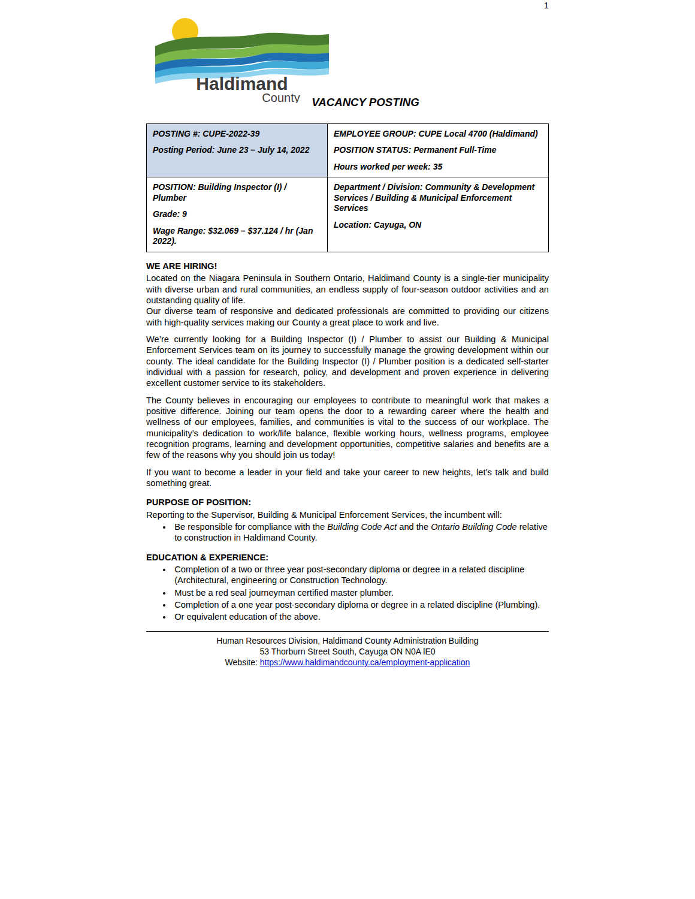1
Haldimand County
VACANCY POSTING
| POSTING #: CUPE-2022-39 Posting Period: June 23 – July 14, 2022 | EMPLOYEE GROUP: CUPE Local 4700 (Haldimand) POSITION STATUS: Permanent Full-Time Hours worked per week: 35 |
| POSITION: Building Inspector (I) / Plumber Grade: 9 Wage Range: $32.069 – $37.124 / hr (Jan 2022). | Department / Division: Community & Development Services / Building & Municipal Enforcement Services Location: Cayuga, ON |
WE ARE HIRING!
Located on the Niagara Peninsula in Southern Ontario, Haldimand County is a single-tier municipality with diverse urban and rural communities, an endless supply of four-season outdoor activities and an outstanding quality of life.
Our diverse team of responsive and dedicated professionals are committed to providing our citizens with high-quality services making our County a great place to work and live.
We’re currently looking for a Building Inspector (I) / Plumber to assist our Building & Municipal Enforcement Services team on its journey to successfully manage the growing development within our county. The ideal candidate for the Building Inspector (I) / Plumber position is a dedicated self-starter individual with a passion for research, policy, and development and proven experience in delivering excellent customer service to its stakeholders.
The County believes in encouraging our employees to contribute to meaningful work that makes a positive difference. Joining our team opens the door to a rewarding career where the health and wellness of our employees, families, and communities is vital to the success of our workplace. The municipality’s dedication to work/life balance, flexible working hours, wellness programs, employee recognition programs, learning and development opportunities, competitive salaries and benefits are a few of the reasons why you should join us today!
If you want to become a leader in your field and take your career to new heights, let’s talk and build something great.
PURPOSE OF POSITION:
Reporting to the Supervisor, Building & Municipal Enforcement Services, the incumbent will:
Be responsible for compliance with the Building Code Act and the Ontario Building Code relative to construction in Haldimand County.
EDUCATION & EXPERIENCE:
Completion of a two or three year post-secondary diploma or degree in a related discipline (Architectural, engineering or Construction Technology.
Must be a red seal journeyman certified master plumber.
Completion of a one year post-secondary diploma or degree in a related discipline (Plumbing).
Or equivalent education of the above.
Human Resources Division, Haldimand County Administration Building
53 Thorburn Street South, Cayuga ON N0A lE0
Website: https://www.haldimandcounty.ca/employment-application